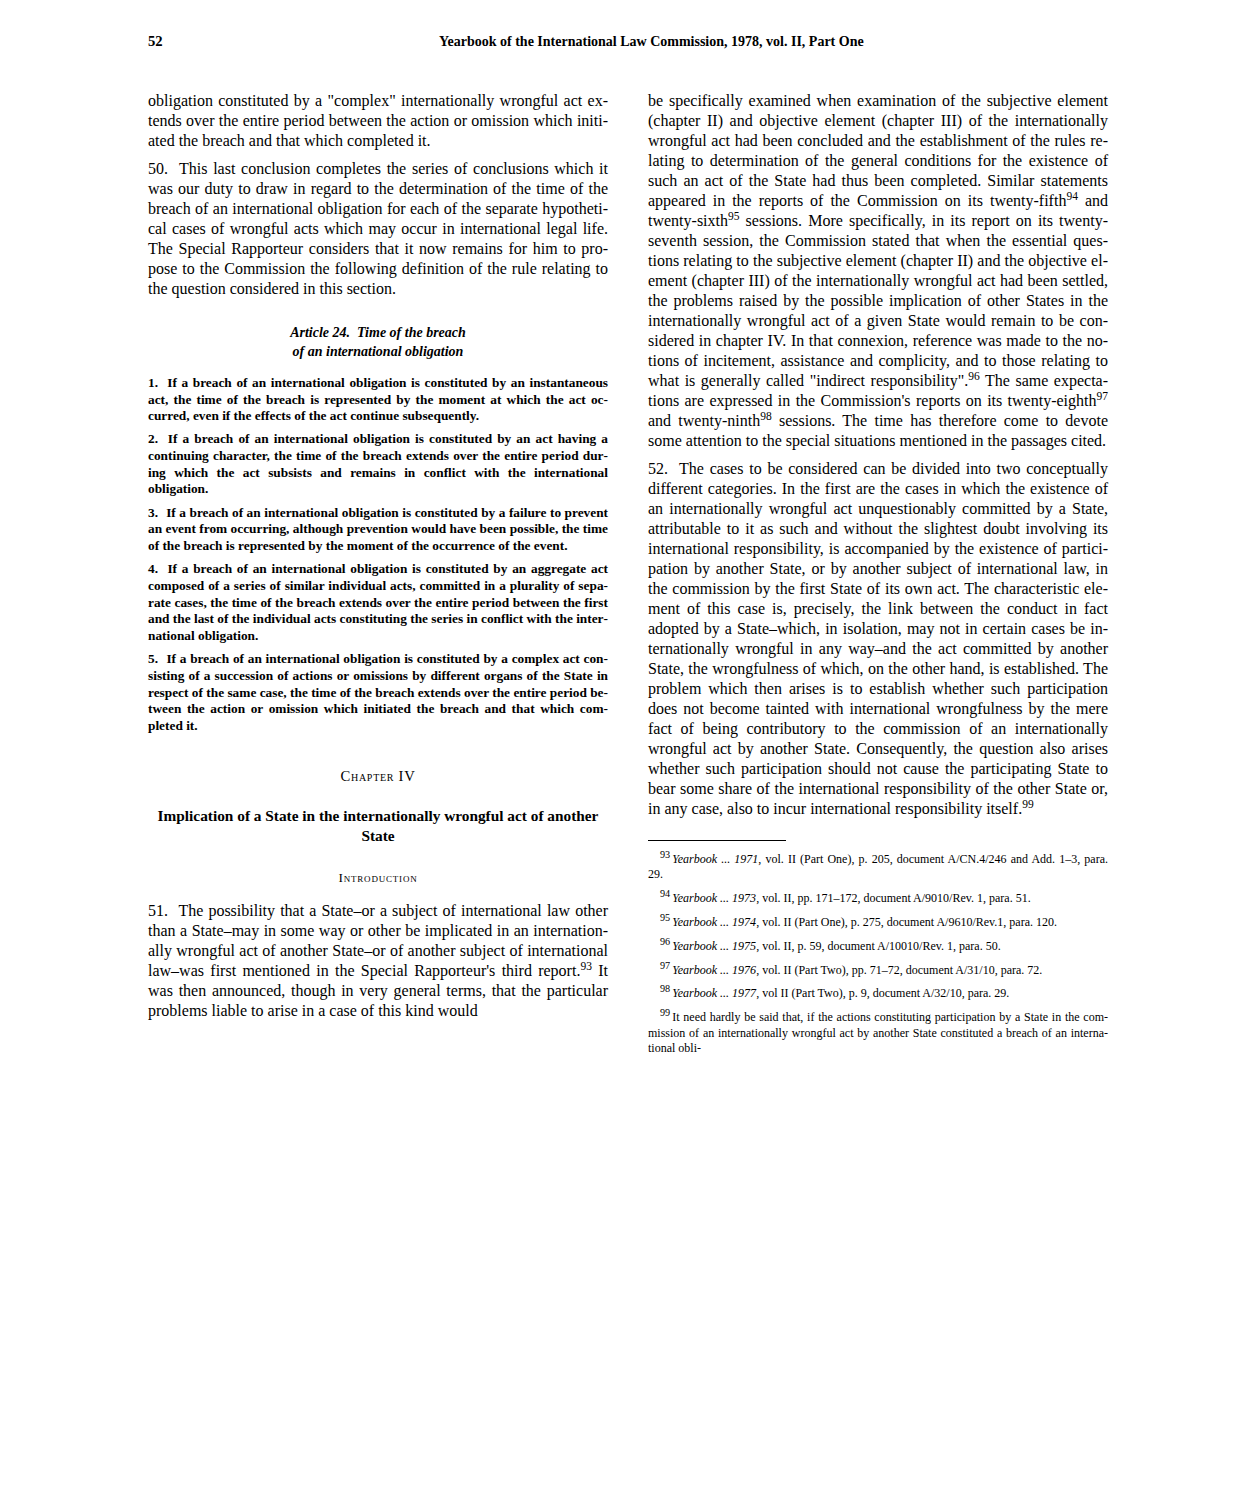52 Yearbook of the International Law Commission, 1978, vol. II, Part One
obligation constituted by a "complex" internationally wrongful act extends over the entire period between the action or omission which initiated the breach and that which completed it.
50. This last conclusion completes the series of conclusions which it was our duty to draw in regard to the determination of the time of the breach of an international obligation for each of the separate hypothetical cases of wrongful acts which may occur in international legal life. The Special Rapporteur considers that it now remains for him to propose to the Commission the following definition of the rule relating to the question considered in this section.
Article 24. Time of the breach
of an international obligation
1. If a breach of an international obligation is constituted by an instantaneous act, the time of the breach is represented by the moment at which the act occurred, even if the effects of the act continue subsequently.
2. If a breach of an international obligation is constituted by an act having a continuing character, the time of the breach extends over the entire period during which the act subsists and remains in conflict with the international obligation.
3. If a breach of an international obligation is constituted by a failure to prevent an event from occurring, although prevention would have been possible, the time of the breach is represented by the moment of the occurrence of the event.
4. If a breach of an international obligation is constituted by an aggregate act composed of a series of similar individual acts, committed in a plurality of separate cases, the time of the breach extends over the entire period between the first and the last of the individual acts constituting the series in conflict with the international obligation.
5. If a breach of an international obligation is constituted by a complex act consisting of a succession of actions or omissions by different organs of the State in respect of the same case, the time of the breach extends over the entire period between the action or omission which initiated the breach and that which completed it.
Chapter IV
Implication of a State in the internationally wrongful act of another State
Introduction
51. The possibility that a State–or a subject of international law other than a State–may in some way or other be implicated in an internationally wrongful act of another State–or of another subject of international law–was first mentioned in the Special Rapporteur's third report.93 It was then announced, though in very general terms, that the particular problems liable to arise in a case of this kind would
be specifically examined when examination of the subjective element (chapter II) and objective element (chapter III) of the internationally wrongful act had been concluded and the establishment of the rules relating to determination of the general conditions for the existence of such an act of the State had thus been completed. Similar statements appeared in the reports of the Commission on its twenty-fifth94 and twenty-sixth95 sessions. More specifically, in its report on its twenty-seventh session, the Commission stated that when the essential questions relating to the subjective element (chapter II) and the objective element (chapter III) of the internationally wrongful act had been settled, the problems raised by the possible implication of other States in the internationally wrongful act of a given State would remain to be considered in chapter IV. In that connexion, reference was made to the notions of incitement, assistance and complicity, and to those relating to what is generally called "indirect responsibility".96 The same expectations are expressed in the Commission's reports on its twenty-eighth97 and twenty-ninth98 sessions. The time has therefore come to devote some attention to the special situations mentioned in the passages cited.
52. The cases to be considered can be divided into two conceptually different categories. In the first are the cases in which the existence of an internationally wrongful act unquestionably committed by a State, attributable to it as such and without the slightest doubt involving its international responsibility, is accompanied by the existence of participation by another State, or by another subject of international law, in the commission by the first State of its own act. The characteristic element of this case is, precisely, the link between the conduct in fact adopted by a State–which, in isolation, may not in certain cases be internationally wrongful in any way–and the act committed by another State, the wrongfulness of which, on the other hand, is established. The problem which then arises is to establish whether such participation does not become tainted with international wrongfulness by the mere fact of being contributory to the commission of an internationally wrongful act by another State. Consequently, the question also arises whether such participation should not cause the participating State to bear some share of the international responsibility of the other State or, in any case, also to incur international responsibility itself.99
93 Yearbook ... 1971, vol. II (Part One), p. 205, document A/CN.4/246 and Add. 1–3, para. 29.
94 Yearbook ... 1973, vol. II, pp. 171–172, document A/9010/Rev. 1, para. 51.
95 Yearbook ... 1974, vol. II (Part One), p. 275, document A/9610/Rev.1, para. 120.
96 Yearbook ... 1975, vol. II, p. 59, document A/10010/Rev. 1, para. 50.
97 Yearbook ... 1976, vol. II (Part Two), pp. 71–72, document A/31/10, para. 72.
98 Yearbook ... 1977, vol II (Part Two), p. 9, document A/32/10, para. 29.
99 It need hardly be said that, if the actions constituting participation by a State in the commission of an internationally wrongful act by another State constituted a breach of an international obli-